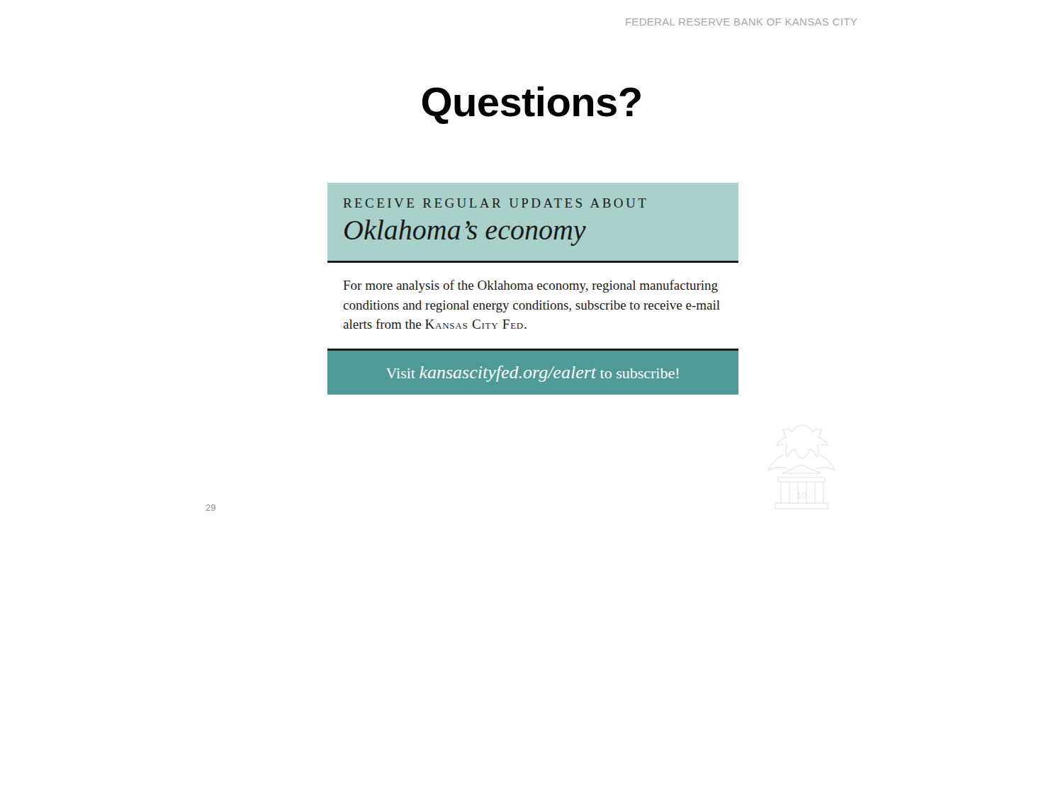Federal Reserve Bank of Kansas City
Questions?
Receive regular updates about
Oklahoma’s economy
For more analysis of the Oklahoma economy, regional manufacturing conditions and regional energy conditions, subscribe to receive e-mail alerts from the Kansas City Fed.
Visit kansascityfed.org/ealert to subscribe!
29
10